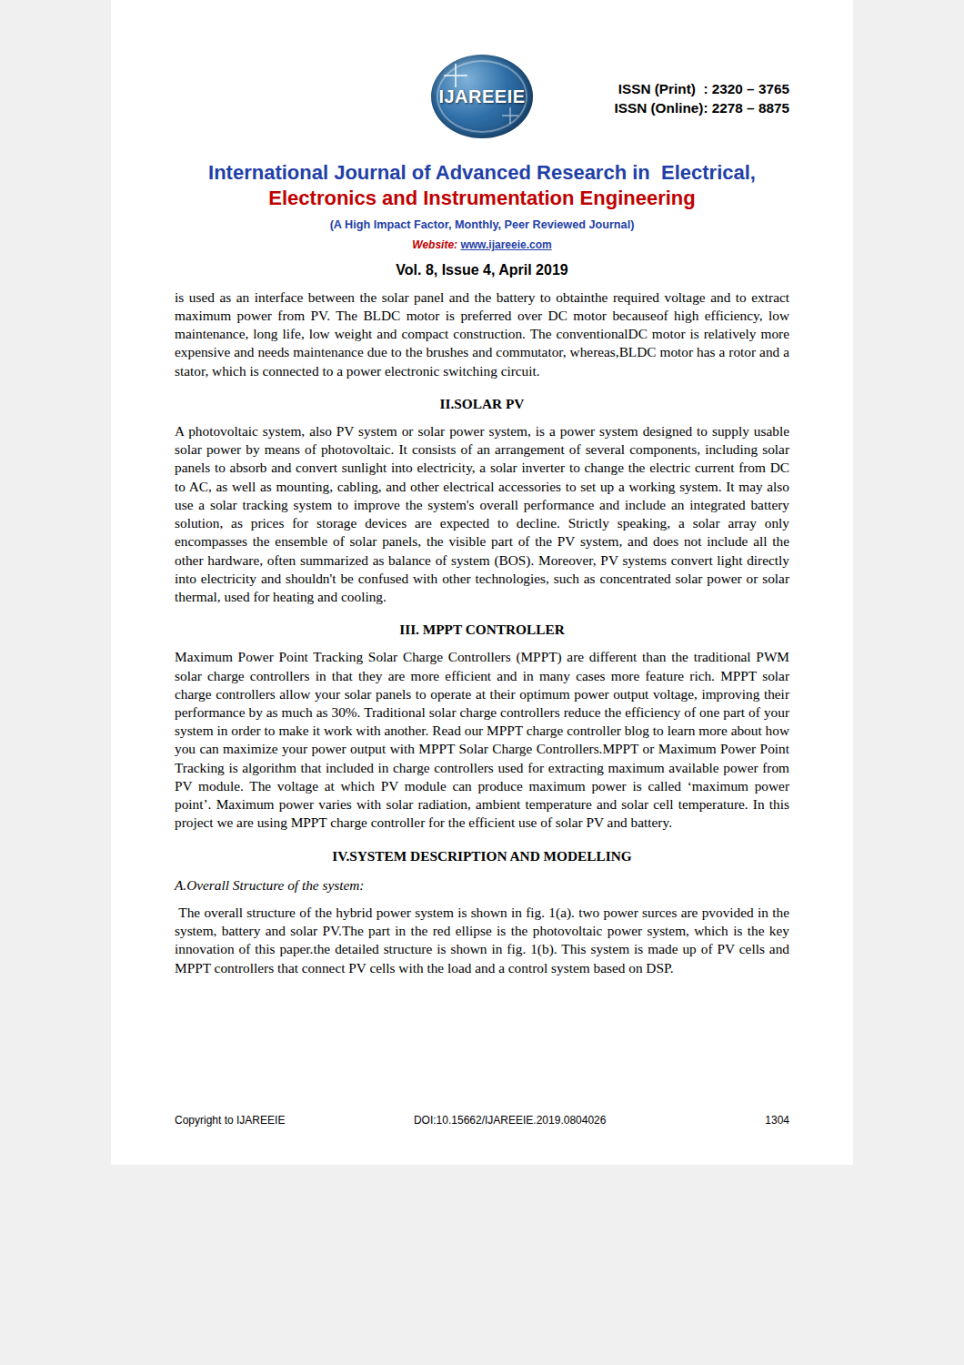IJAREEIE
ISSN (Print) : 2320 – 3765
ISSN (Online): 2278 – 8875
International Journal of Advanced Research in Electrical, Electronics and Instrumentation Engineering
(A High Impact Factor, Monthly, Peer Reviewed Journal)
Website: www.ijareeie.com
Vol. 8, Issue 4, April 2019
is used as an interface between the solar panel and the battery to obtainthe required voltage and to extract maximum power from PV. The BLDC motor is preferred over DC motor becauseof high efficiency, low maintenance, long life, low weight and compact construction. The conventionalDC motor is relatively more expensive and needs maintenance due to the brushes and commutator, whereas,BLDC motor has a rotor and a stator, which is connected to a power electronic switching circuit.
II.SOLAR PV
A photovoltaic system, also PV system or solar power system, is a power system designed to supply usable solar power by means of photovoltaic. It consists of an arrangement of several components, including solar panels to absorb and convert sunlight into electricity, a solar inverter to change the electric current from DC to AC, as well as mounting, cabling, and other electrical accessories to set up a working system. It may also use a solar tracking system to improve the system's overall performance and include an integrated battery solution, as prices for storage devices are expected to decline. Strictly speaking, a solar array only encompasses the ensemble of solar panels, the visible part of the PV system, and does not include all the other hardware, often summarized as balance of system (BOS). Moreover, PV systems convert light directly into electricity and shouldn't be confused with other technologies, such as concentrated solar power or solar thermal, used for heating and cooling.
III. MPPT CONTROLLER
Maximum Power Point Tracking Solar Charge Controllers (MPPT) are different than the traditional PWM solar charge controllers in that they are more efficient and in many cases more feature rich. MPPT solar charge controllers allow your solar panels to operate at their optimum power output voltage, improving their performance by as much as 30%. Traditional solar charge controllers reduce the efficiency of one part of your system in order to make it work with another. Read our MPPT charge controller blog to learn more about how you can maximize your power output with MPPT Solar Charge Controllers.MPPT or Maximum Power Point Tracking is algorithm that included in charge controllers used for extracting maximum available power from PV module. The voltage at which PV module can produce maximum power is called ‘maximum power point’. Maximum power varies with solar radiation, ambient temperature and solar cell temperature. In this project we are using MPPT charge controller for the efficient use of solar PV and battery.
IV.SYSTEM DESCRIPTION AND MODELLING
A.Overall Structure of the system:
The overall structure of the hybrid power system is shown in fig. 1(a). two power surces are pvovided in the system, battery and solar PV.The part in the red ellipse is the photovoltaic power system, which is the key innovation of this paper.the detailed structure is shown in fig. 1(b). This system is made up of PV cells and MPPT controllers that connect PV cells with the load and a control system based on DSP.
Copyright to IJAREEIE
DOI:10.15662/IJAREEIE.2019.0804026
1304